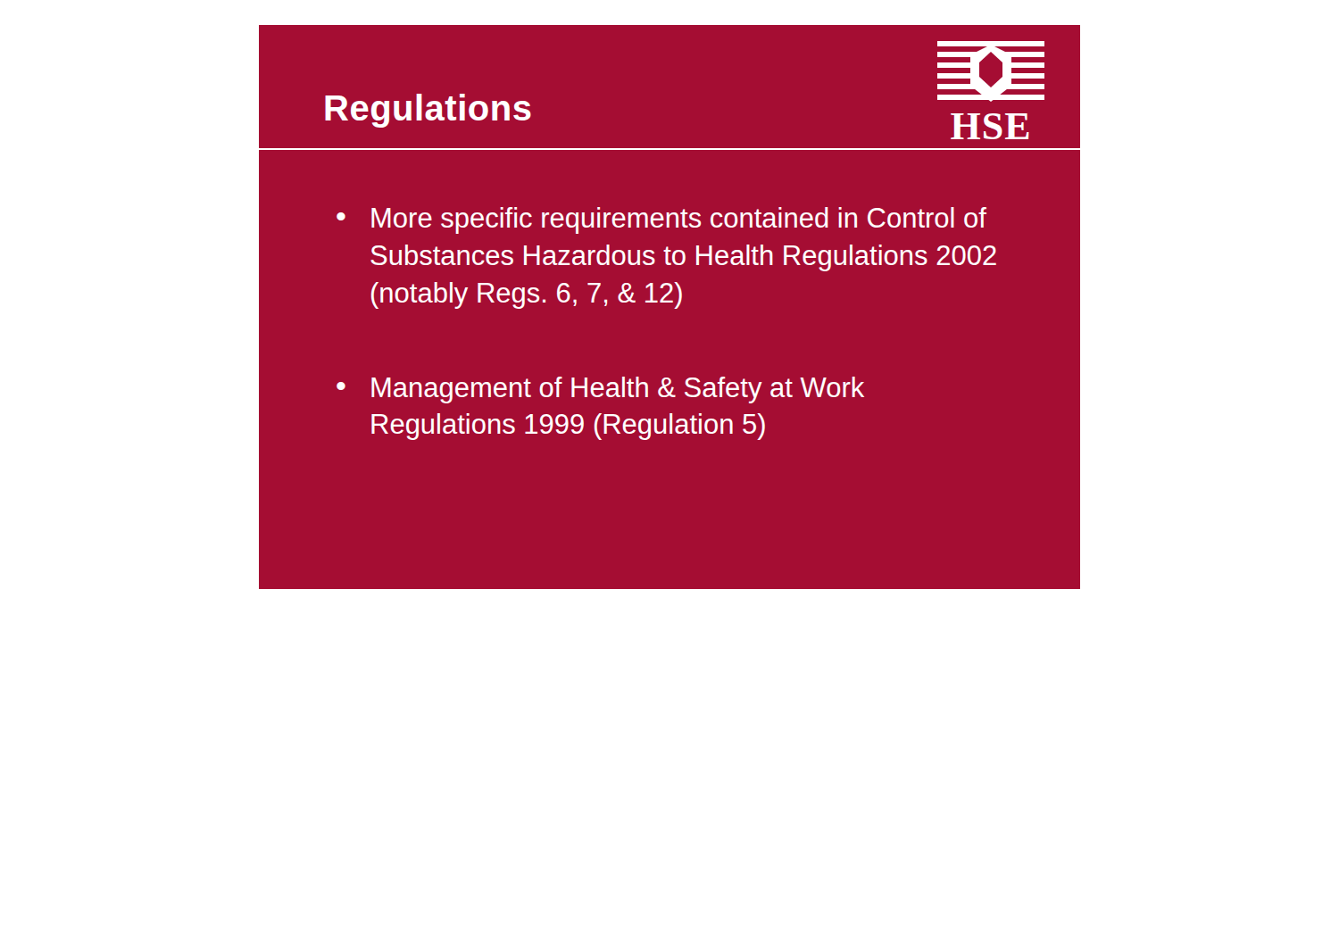Regulations
HSE
More specific requirements contained in Control of Substances Hazardous to Health Regulations 2002 (notably Regs. 6, 7, & 12)
Management of Health & Safety at Work Regulations 1999 (Regulation 5)